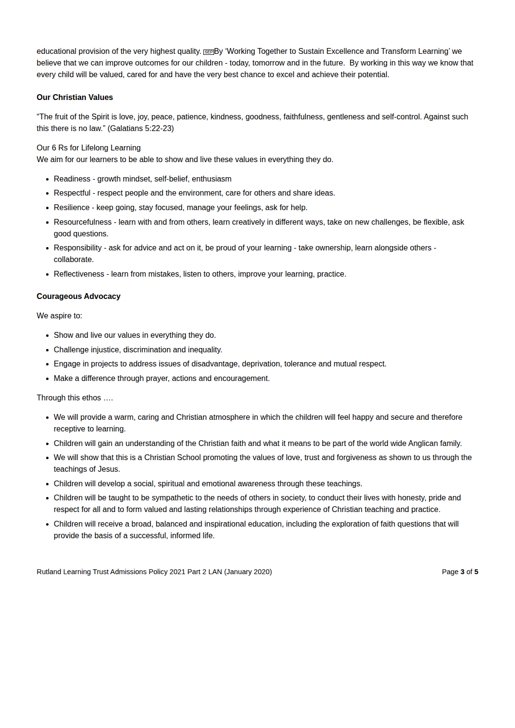educational provision of the very highest quality. SEPBy ‘Working Together to Sustain Excellence and Transform Learning’ we believe that we can improve outcomes for our children - today, tomorrow and in the future. By working in this way we know that every child will be valued, cared for and have the very best chance to excel and achieve their potential.
Our Christian Values
“The fruit of the Spirit is love, joy, peace, patience, kindness, goodness, faithfulness, gentleness and self-control. Against such this there is no law.” (Galatians 5:22-23)
Our 6 Rs for Lifelong Learning
We aim for our learners to be able to show and live these values in everything they do.
Readiness - growth mindset, self-belief, enthusiasm
Respectful - respect people and the environment, care for others and share ideas.
Resilience - keep going, stay focused, manage your feelings, ask for help.
Resourcefulness - learn with and from others, learn creatively in different ways, take on new challenges, be flexible, ask good questions.
Responsibility - ask for advice and act on it, be proud of your learning - take ownership, learn alongside others - collaborate.
Reflectiveness - learn from mistakes, listen to others, improve your learning, practice.
Courageous Advocacy
We aspire to:
Show and live our values in everything they do.
Challenge injustice, discrimination and inequality.
Engage in projects to address issues of disadvantage, deprivation, tolerance and mutual respect.
Make a difference through prayer, actions and encouragement.
Through this ethos ….
We will provide a warm, caring and Christian atmosphere in which the children will feel happy and secure and therefore receptive to learning.
Children will gain an understanding of the Christian faith and what it means to be part of the world wide Anglican family.
We will show that this is a Christian School promoting the values of love, trust and forgiveness as shown to us through the teachings of Jesus.
Children will develop a social, spiritual and emotional awareness through these teachings.
Children will be taught to be sympathetic to the needs of others in society, to conduct their lives with honesty, pride and respect for all and to form valued and lasting relationships through experience of Christian teaching and practice.
Children will receive a broad, balanced and inspirational education, including the exploration of faith questions that will provide the basis of a successful, informed life.
Rutland Learning Trust Admissions Policy 2021 Part 2 LAN (January 2020)
Page 3 of 5